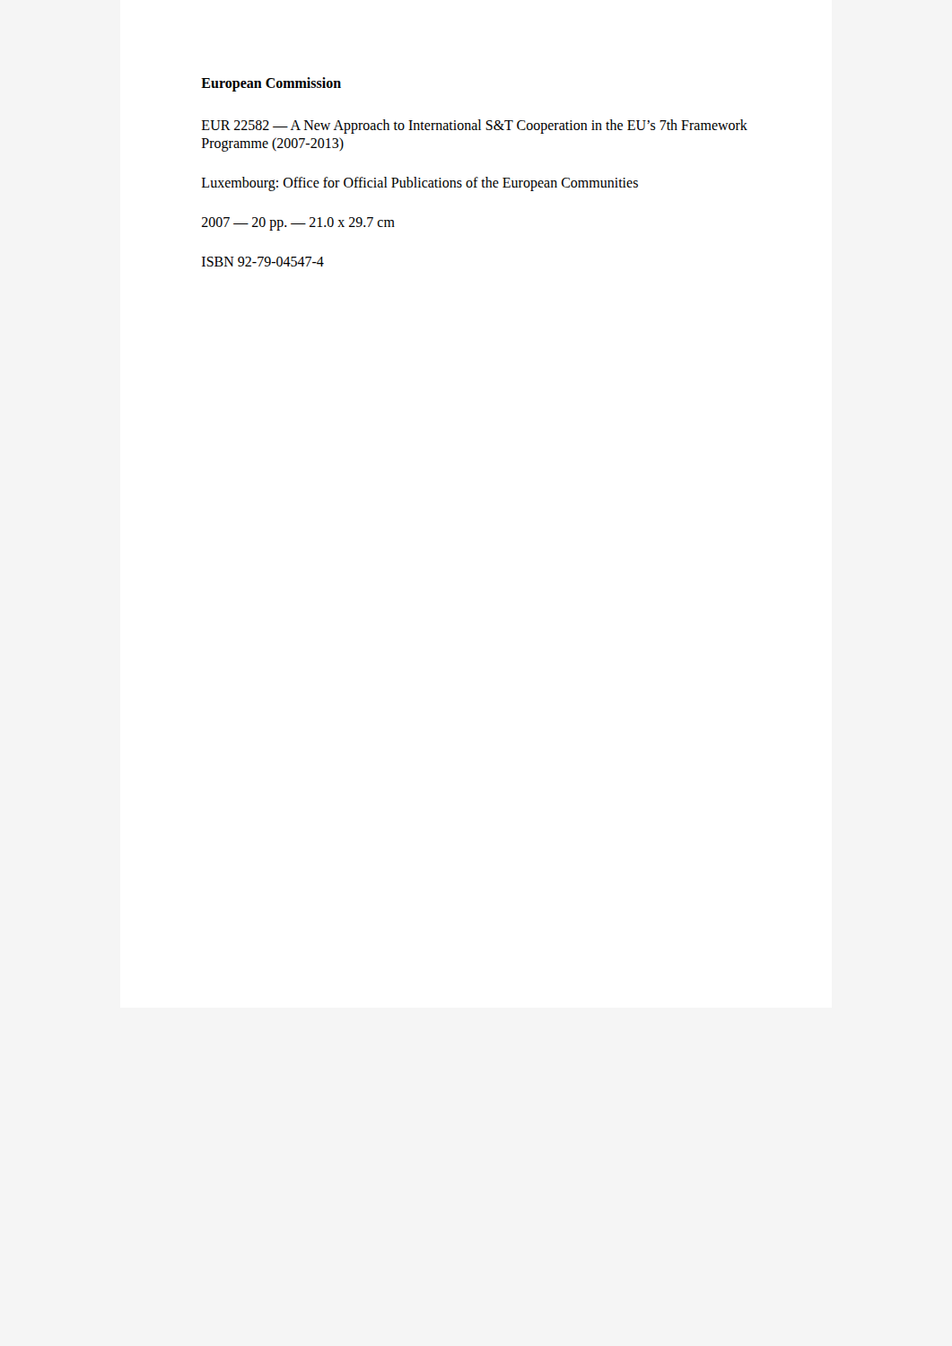European Commission
EUR 22582 — A New Approach to International S&T Cooperation in the EU’s 7th Framework Programme (2007-2013)
Luxembourg: Office for Official Publications of the European Communities
2007 — 20 pp. — 21.0 x 29.7 cm
ISBN 92-79-04547-4